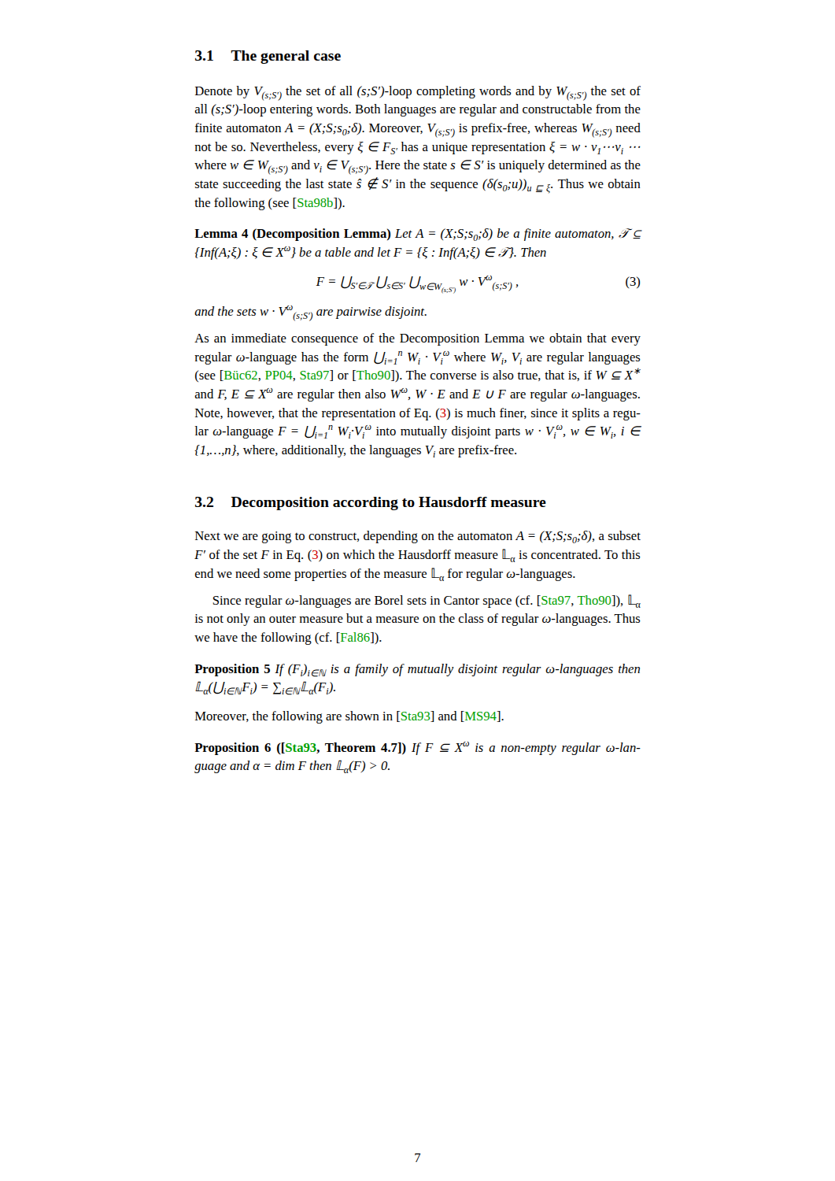3.1 The general case
Denote by V(s;S′) the set of all (s;S′)-loop completing words and by W(s;S′) the set of all (s;S′)-loop entering words. Both languages are regular and constructable from the finite automaton A = (X;S;s0;δ). Moreover, V(s;S′) is prefix-free, whereas W(s;S′) need not be so. Nevertheless, every ξ ∈ FS′ has a unique representation ξ = w · v1⋯vi ⋯ where w ∈ W(s;S′) and vi ∈ V(s;S′). Here the state s ∈ S′ is uniquely determined as the state succeeding the last state ŝ ∉ S′ in the sequence (δ(s0;u))u ⊑ ξ. Thus we obtain the following (see [Sta98b]).
Lemma 4 (Decomposition Lemma) Let A = (X;S;s0;δ) be a finite automaton, 𝒯 ⊆ {Inf(A;ξ) : ξ ∈ Xω} be a table and let F = {ξ : Inf(A;ξ) ∈ 𝒯}. Then
F = ⋃S′∈𝒯 ⋃s∈S′ ⋃w∈W(s;S′) w · Vω(s;S′) , (3)
and the sets w · Vω(s;S′) are pairwise disjoint.
As an immediate consequence of the Decomposition Lemma we obtain that every regular ω-language has the form ⋃i=1n Wi · Viω where Wi, Vi are regular languages (see [Büc62, PP04, Sta97] or [Tho90]). The converse is also true, that is, if W ⊆ X∗ and F, E ⊆ Xω are regular then also Wω, W · E and E ∪ F are regular ω-languages. Note, however, that the representation of Eq. (3) is much finer, since it splits a regular ω-language F = ⋃i=1n Wi·Viω into mutually disjoint parts w · Viω, w ∈ Wi, i ∈ {1,…,n}, where, additionally, the languages Vi are prefix-free.
3.2 Decomposition according to Hausdorff measure
Next we are going to construct, depending on the automaton A = (X;S;s0;δ), a subset F′ of the set F in Eq. (3) on which the Hausdorff measure 𝕃α is concentrated. To this end we need some properties of the measure 𝕃α for regular ω-languages.
Since regular ω-languages are Borel sets in Cantor space (cf. [Sta97, Tho90]), 𝕃α is not only an outer measure but a measure on the class of regular ω-languages. Thus we have the following (cf. [Fal86]).
Proposition 5 If (Fi)i∈ℕ is a family of mutually disjoint regular ω-languages then 𝕃α(⋃i∈ℕFi) = ∑i∈ℕ𝕃α(Fi).
Moreover, the following are shown in [Sta93] and [MS94].
Proposition 6 ([Sta93, Theorem 4.7]) If F ⊆ Xω is a non-empty regular ω-language and α = dim F then 𝕃α(F) > 0.
7